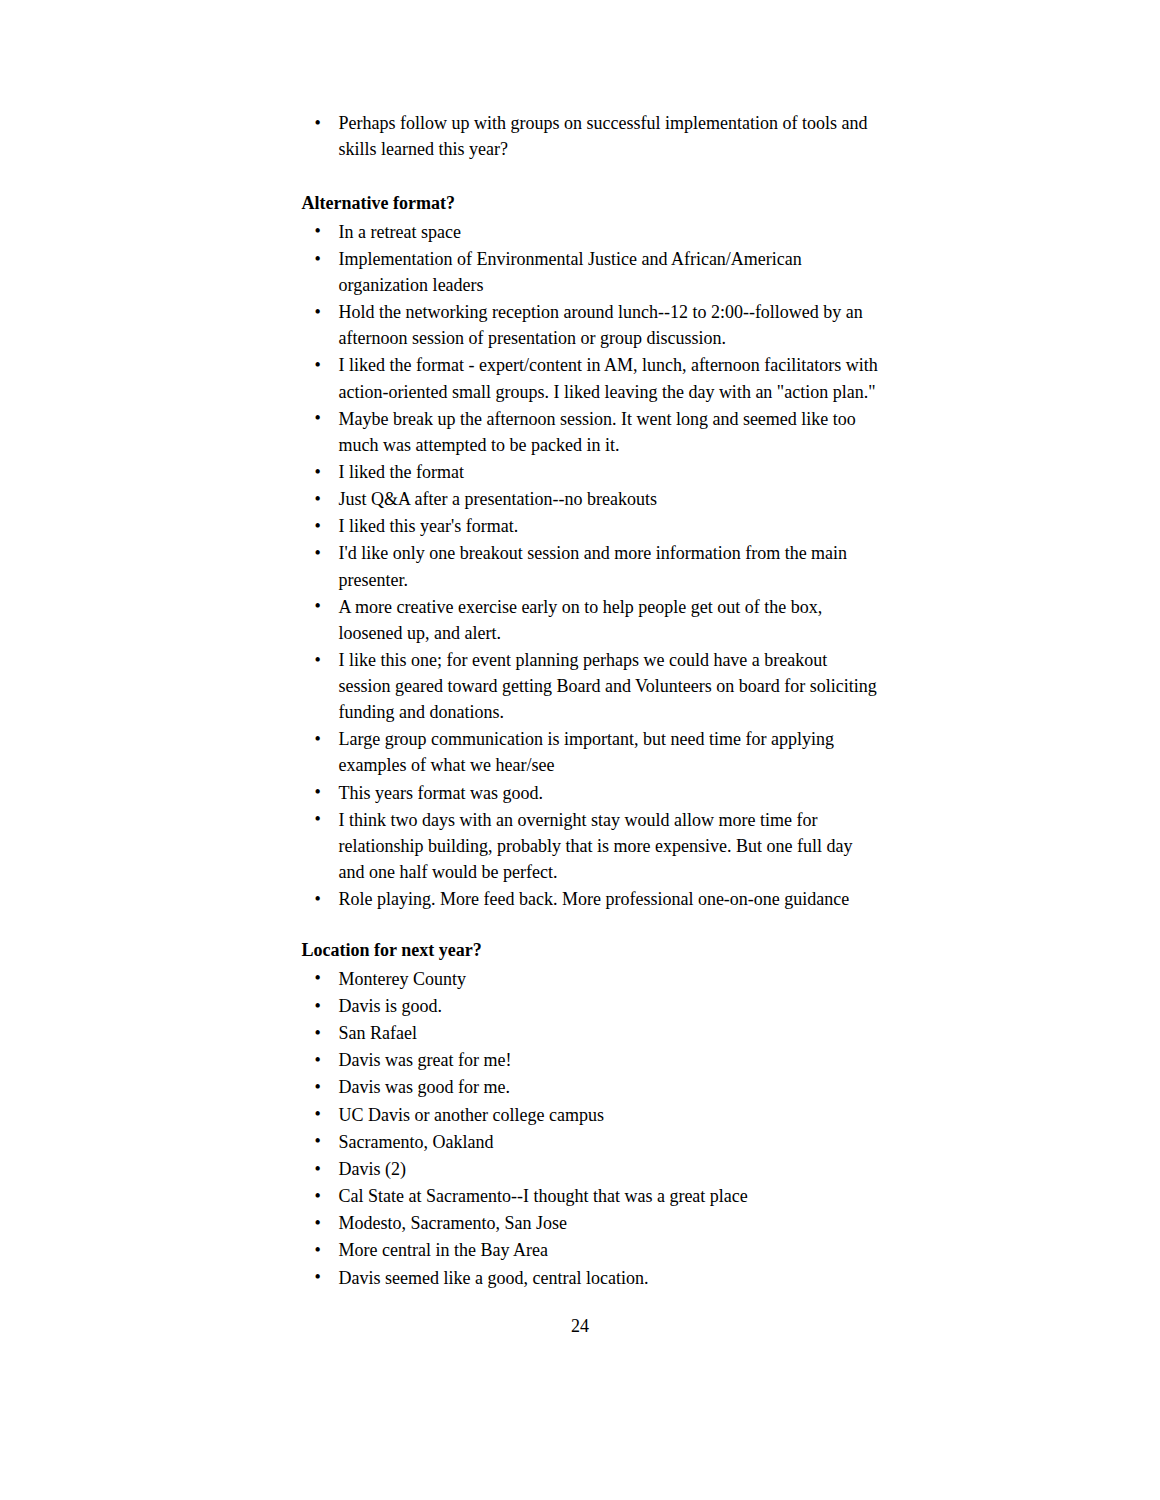Perhaps follow up with groups on successful implementation of tools and skills learned this year?
Alternative format?
In a retreat space
Implementation of Environmental Justice and African/American organization leaders
Hold the networking reception around lunch--12 to 2:00--followed by an afternoon session of presentation or group discussion.
I liked the format - expert/content in AM, lunch, afternoon facilitators with action-oriented small groups. I liked leaving the day with an "action plan."
Maybe break up the afternoon session. It went long and seemed like too much was attempted to be packed in it.
I liked the format
Just Q&A after a presentation--no breakouts
I liked this year's format.
I'd like only one breakout session and more information from the main presenter.
A more creative exercise early on to help people get out of the box, loosened up, and alert.
I like this one; for event planning perhaps we could have a breakout session geared toward getting Board and Volunteers on board for soliciting funding and donations.
Large group communication is important, but need time for applying examples of what we hear/see
This years format was good.
I think two days with an overnight stay would allow more time for relationship building, probably that is more expensive. But one full day and one half would be perfect.
Role playing. More feed back. More professional one-on-one guidance
Location for next year?
Monterey County
Davis is good.
San Rafael
Davis was great for me!
Davis was good for me.
UC Davis or another college campus
Sacramento, Oakland
Davis (2)
Cal State at Sacramento--I thought that was a great place
Modesto, Sacramento, San Jose
More central in the Bay Area
Davis seemed like a good, central location.
24